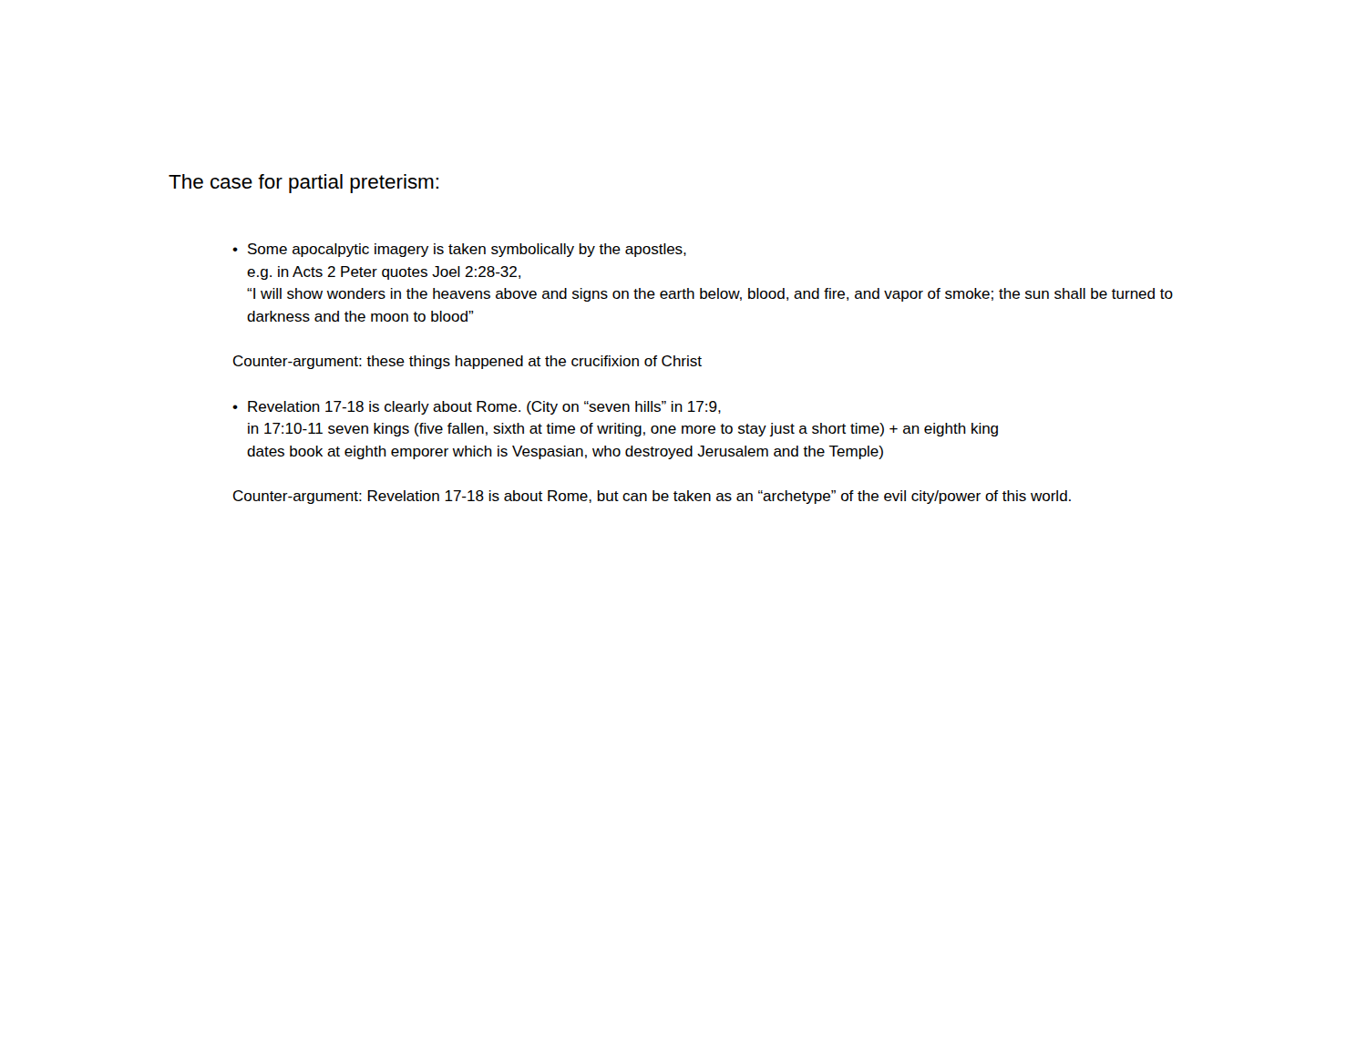The case for partial preterism:
Some apocalpytic imagery is taken symbolically by the apostles,
e.g. in Acts 2 Peter quotes Joel 2:28-32,
“I will show wonders in the heavens above and signs on the earth below, blood, and fire, and vapor of smoke; the sun shall be turned to darkness and the moon to blood”
Counter-argument: these things happened at the crucifixion of Christ
Revelation 17-18 is clearly about Rome. (City on “seven hills” in 17:9,
in 17:10-11 seven kings (five fallen, sixth at time of writing, one more to stay just a short time) + an eighth king
dates book at eighth emporer which is Vespasian, who destroyed Jerusalem and the Temple)
Counter-argument: Revelation 17-18 is about Rome, but can be taken as an “archetype” of the evil city/power of this world.